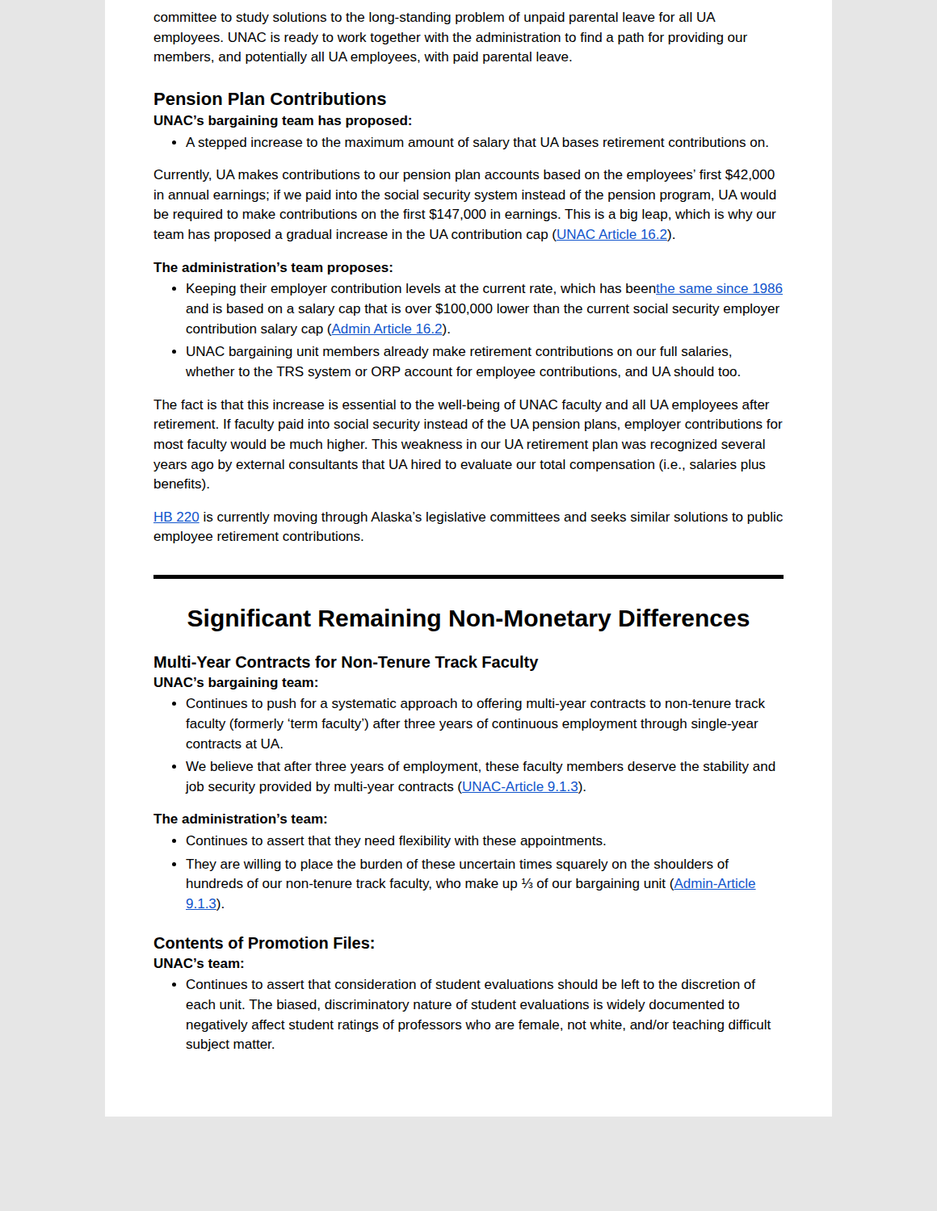committee to study solutions to the long-standing problem of unpaid parental leave for all UA employees. UNAC is ready to work together with the administration to find a path for providing our members, and potentially all UA employees, with paid parental leave.
Pension Plan Contributions
UNAC’s bargaining team has proposed:
A stepped increase to the maximum amount of salary that UA bases retirement contributions on.
Currently, UA makes contributions to our pension plan accounts based on the employees’ first $42,000 in annual earnings; if we paid into the social security system instead of the pension program, UA would be required to make contributions on the first $147,000 in earnings. This is a big leap, which is why our team has proposed a gradual increase in the UA contribution cap (UNAC Article 16.2).
The administration’s team proposes:
Keeping their employer contribution levels at the current rate, which has beenthe same since 1986 and is based on a salary cap that is over $100,000 lower than the current social security employer contribution salary cap (Admin Article 16.2).
UNAC bargaining unit members already make retirement contributions on our full salaries, whether to the TRS system or ORP account for employee contributions, and UA should too.
The fact is that this increase is essential to the well-being of UNAC faculty and all UA employees after retirement. If faculty paid into social security instead of the UA pension plans, employer contributions for most faculty would be much higher. This weakness in our UA retirement plan was recognized several years ago by external consultants that UA hired to evaluate our total compensation (i.e., salaries plus benefits).
HB 220 is currently moving through Alaska’s legislative committees and seeks similar solutions to public employee retirement contributions.
Significant Remaining Non-Monetary Differences
Multi-Year Contracts for Non-Tenure Track Faculty
UNAC’s bargaining team:
Continues to push for a systematic approach to offering multi-year contracts to non-tenure track faculty (formerly ‘term faculty’) after three years of continuous employment through single-year contracts at UA.
We believe that after three years of employment, these faculty members deserve the stability and job security provided by multi-year contracts (UNAC-Article 9.1.3).
The administration’s team:
Continues to assert that they need flexibility with these appointments.
They are willing to place the burden of these uncertain times squarely on the shoulders of hundreds of our non-tenure track faculty, who make up ⅓ of our bargaining unit (Admin-Article 9.1.3).
Contents of Promotion Files:
UNAC’s team:
Continues to assert that consideration of student evaluations should be left to the discretion of each unit. The biased, discriminatory nature of student evaluations is widely documented to negatively affect student ratings of professors who are female, not white, and/or teaching difficult subject matter.